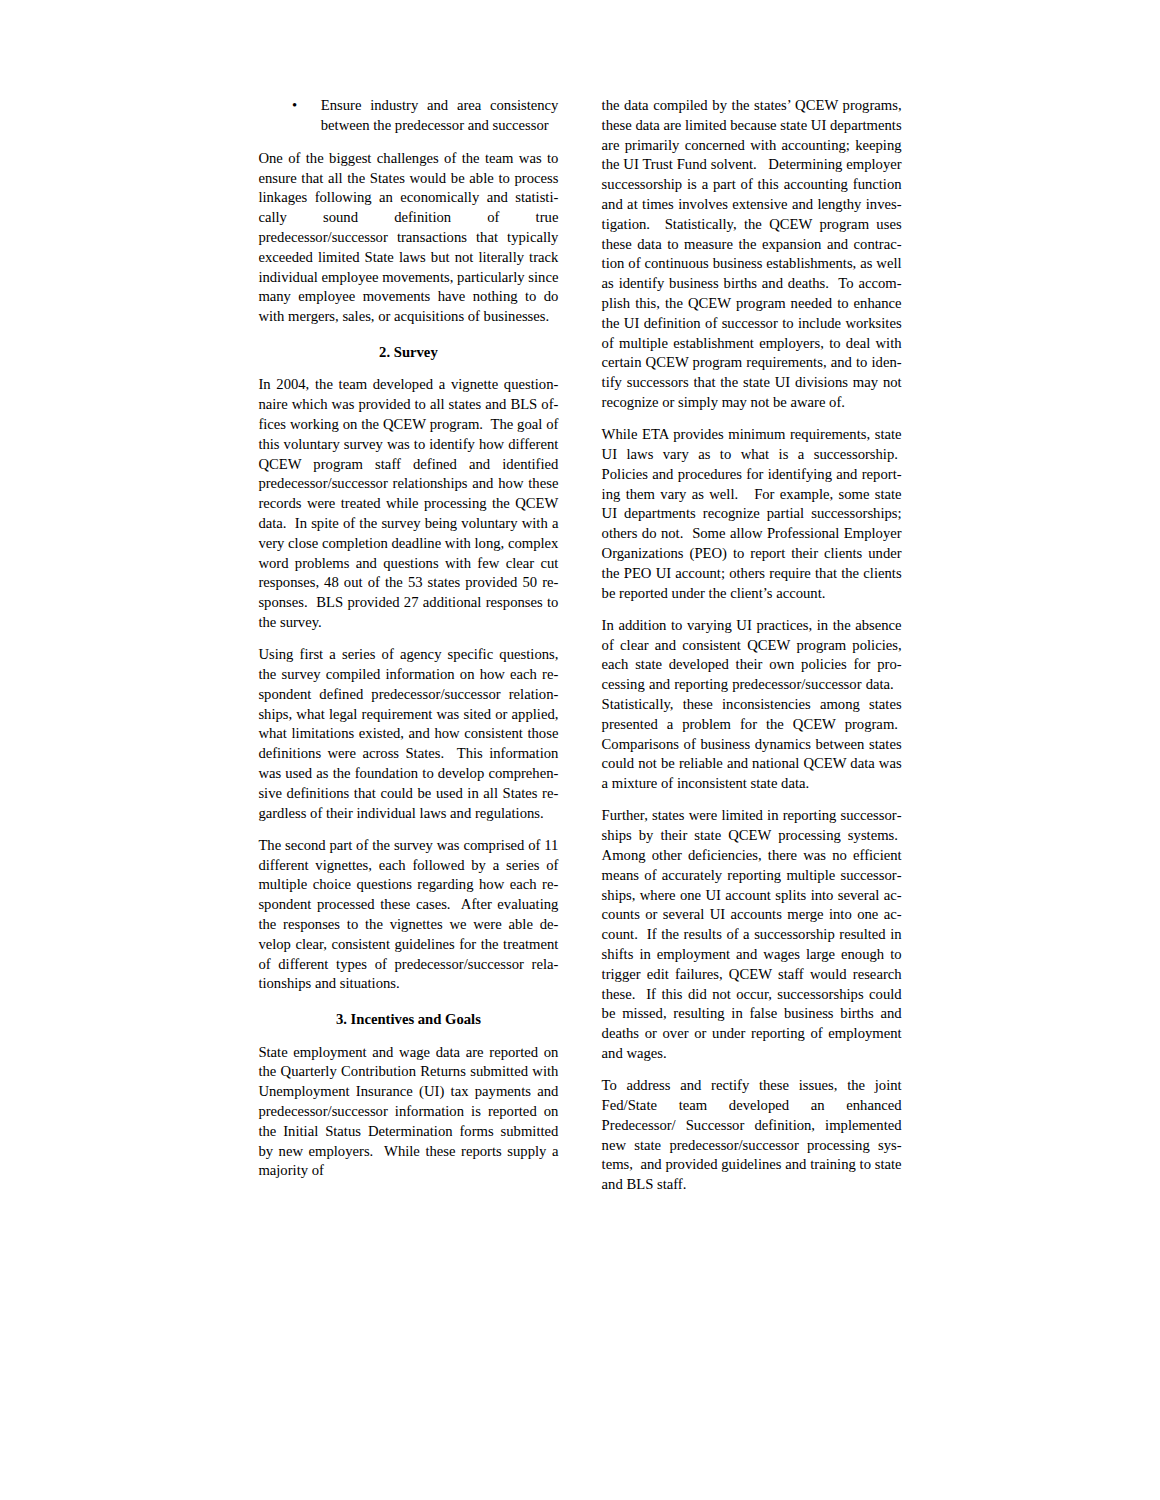Ensure industry and area consistency between the predecessor and successor
One of the biggest challenges of the team was to ensure that all the States would be able to process linkages following an economically and statistically sound definition of true predecessor/successor transactions that typically exceeded limited State laws but not literally track individual employee movements, particularly since many employee movements have nothing to do with mergers, sales, or acquisitions of businesses.
2. Survey
In 2004, the team developed a vignette questionnaire which was provided to all states and BLS offices working on the QCEW program. The goal of this voluntary survey was to identify how different QCEW program staff defined and identified predecessor/successor relationships and how these records were treated while processing the QCEW data. In spite of the survey being voluntary with a very close completion deadline with long, complex word problems and questions with few clear cut responses, 48 out of the 53 states provided 50 responses. BLS provided 27 additional responses to the survey.
Using first a series of agency specific questions, the survey compiled information on how each respondent defined predecessor/successor relationships, what legal requirement was sited or applied, what limitations existed, and how consistent those definitions were across States. This information was used as the foundation to develop comprehensive definitions that could be used in all States regardless of their individual laws and regulations.
The second part of the survey was comprised of 11 different vignettes, each followed by a series of multiple choice questions regarding how each respondent processed these cases. After evaluating the responses to the vignettes we were able develop clear, consistent guidelines for the treatment of different types of predecessor/successor relationships and situations.
3. Incentives and Goals
State employment and wage data are reported on the Quarterly Contribution Returns submitted with Unemployment Insurance (UI) tax payments and predecessor/successor information is reported on the Initial Status Determination forms submitted by new employers. While these reports supply a majority of
the data compiled by the states’ QCEW programs, these data are limited because state UI departments are primarily concerned with accounting; keeping the UI Trust Fund solvent. Determining employer successorship is a part of this accounting function and at times involves extensive and lengthy investigation. Statistically, the QCEW program uses these data to measure the expansion and contraction of continuous business establishments, as well as identify business births and deaths. To accomplish this, the QCEW program needed to enhance the UI definition of successor to include worksites of multiple establishment employers, to deal with certain QCEW program requirements, and to identify successors that the state UI divisions may not recognize or simply may not be aware of.
While ETA provides minimum requirements, state UI laws vary as to what is a successorship. Policies and procedures for identifying and reporting them vary as well. For example, some state UI departments recognize partial successorships; others do not. Some allow Professional Employer Organizations (PEO) to report their clients under the PEO UI account; others require that the clients be reported under the client’s account.
In addition to varying UI practices, in the absence of clear and consistent QCEW program policies, each state developed their own policies for processing and reporting predecessor/successor data. Statistically, these inconsistencies among states presented a problem for the QCEW program. Comparisons of business dynamics between states could not be reliable and national QCEW data was a mixture of inconsistent state data.
Further, states were limited in reporting successorships by their state QCEW processing systems. Among other deficiencies, there was no efficient means of accurately reporting multiple successorships, where one UI account splits into several accounts or several UI accounts merge into one account. If the results of a successorship resulted in shifts in employment and wages large enough to trigger edit failures, QCEW staff would research these. If this did not occur, successorships could be missed, resulting in false business births and deaths or over or under reporting of employment and wages.
To address and rectify these issues, the joint Fed/State team developed an enhanced Predecessor/ Successor definition, implemented new state predecessor/successor processing systems, and provided guidelines and training to state and BLS staff.